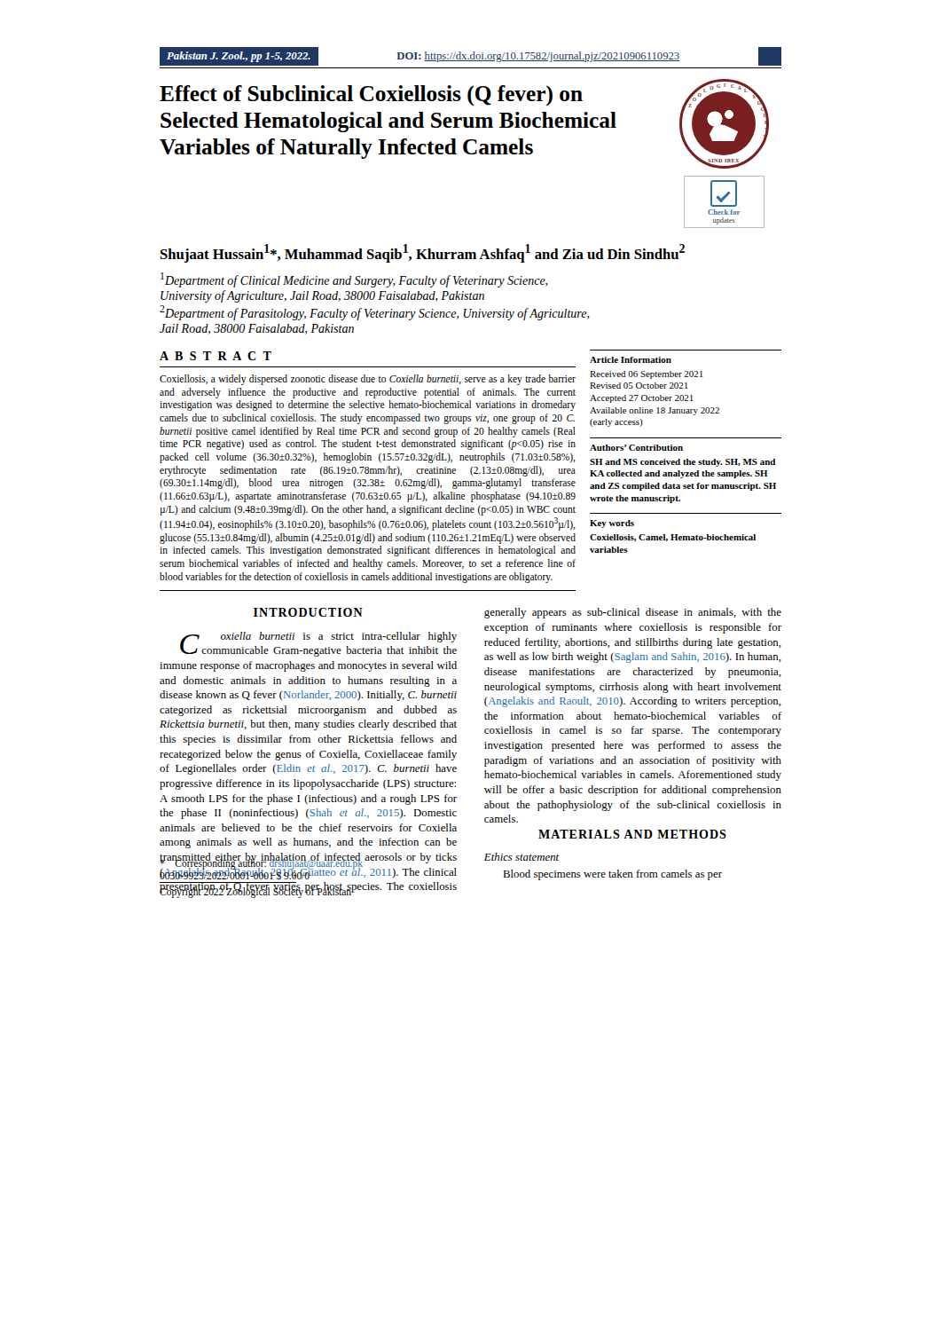Pakistan J. Zool., pp 1-5, 2022.
DOI: https://dx.doi.org/10.17582/journal.pjz/20210906110923
Effect of Subclinical Coxiellosis (Q fever) on Selected Hematological and Serum Biochemical Variables of Naturally Infected Camels
Z O O L O G I C A L S O C I E T Y
SIND IBEX
Check for
updates
Shujaat Hussain1*, Muhammad Saqib1, Khurram Ashfaq1 and Zia ud Din Sindhu2
1Department of Clinical Medicine and Surgery, Faculty of Veterinary Science,
University of Agriculture, Jail Road, 38000 Faisalabad, Pakistan
2Department of Parasitology, Faculty of Veterinary Science, University of Agriculture,
Jail Road, 38000 Faisalabad, Pakistan
A B S T R A C T
Coxiellosis, a widely dispersed zoonotic disease due to Coxiella burnetii, serve as a key trade barrier and adversely influence the productive and reproductive potential of animals. The current investigation was designed to determine the selective hemato-biochemical variations in dromedary camels due to subclinical coxiellosis. The study encompassed two groups viz, one group of 20 C. burnetii positive camel identified by Real time PCR and second group of 20 healthy camels (Real time PCR negative) used as control. The student t-test demonstrated significant (p<0.05) rise in packed cell volume (36.30±0.32%), hemoglobin (15.57±0.32g/dL), neutrophils (71.03±0.58%), erythrocyte sedimentation rate (86.19±0.78mm/hr), creatinine (2.13±0.08mg/dl), urea (69.30±1.14mg/dl), blood urea nitrogen (32.38± 0.62mg/dl), gamma-glutamyl transferase (11.66±0.63µ/L), aspartate aminotransferase (70.63±0.65 µ/L), alkaline phosphatase (94.10±0.89 µ/L) and calcium (9.48±0.39mg/dl). On the other hand, a significant decline (p<0.05) in WBC count (11.94±0.04), eosinophils% (3.10±0.20), basophils% (0.76±0.06), platelets count (103.2±0.56103µ/l), glucose (55.13±0.84mg/dl), albumin (4.25±0.01g/dl) and sodium (110.26±1.21mEq/L) were observed in infected camels. This investigation demonstrated significant differences in hematological and serum biochemical variables of infected and healthy camels. Moreover, to set a reference line of blood variables for the detection of coxiellosis in camels additional investigations are obligatory.
Article Information
Received 06 September 2021
Revised 05 October 2021
Accepted 27 October 2021
Available online 18 January 2022
(early access)
Authors’ Contribution
SH and MS conceived the study. SH, MS and KA collected and analyzed the samples. SH and ZS compiled data set for manuscript. SH wrote the manuscript.
Key words
Coxiellosis, Camel, Hemato-biochemical variables
INTRODUCTION
Coxiella burnetii is a strict intra-cellular highly communicable Gram-negative bacteria that inhibit the immune response of macrophages and monocytes in several wild and domestic animals in addition to humans resulting in a disease known as Q fever (Norlander, 2000). Initially, C. burnetii categorized as rickettsial microorganism and dubbed as Rickettsia burnetii, but then, many studies clearly described that this species is dissimilar from other Rickettsia fellows and recategorized below the genus of Coxiella, Coxiellaceae family of Legionellales order (Eldin et al., 2017). C. burnetii have progressive difference in its lipopolysaccharide (LPS) structure: A smooth LPS for the phase I (infectious) and a rough LPS for the phase II (noninfectious) (Shah et al., 2015). Domestic animals are believed to be the chief reservoirs for Coxiella among animals as well as humans, and the infection can be transmitted either by inhalation of infected aerosols or by ticks (Angelakis and Raoult, 2010; Guatteo et al., 2011). The clinical presentation of Q fever varies per host species. The coxiellosis generally appears as sub-clinical disease in animals, with the exception of ruminants where coxiellosis is responsible for reduced fertility, abortions, and stillbirths during late gestation, as well as low birth weight (Saglam and Sahin, 2016). In human, disease manifestations are characterized by pneumonia, neurological symptoms, cirrhosis along with heart involvement (Angelakis and Raoult, 2010). According to writers perception, the information about hemato-biochemical variables of coxiellosis in camel is so far sparse. The contemporary investigation presented here was performed to assess the paradigm of variations and an association of positivity with hemato-biochemical variables in camels. Aforementioned study will be offer a basic description for additional comprehension about the pathophysiology of the sub-clinical coxiellosis in camels.
MATERIALS AND METHODS
Ethics statement
Blood specimens were taken from camels as per
*Corresponding author: drshujaat@uaar.edu.pk
0030-9923/2022/0001-0001 $ 9.00/0
Copyright 2022 Zoological Society of Pakistan